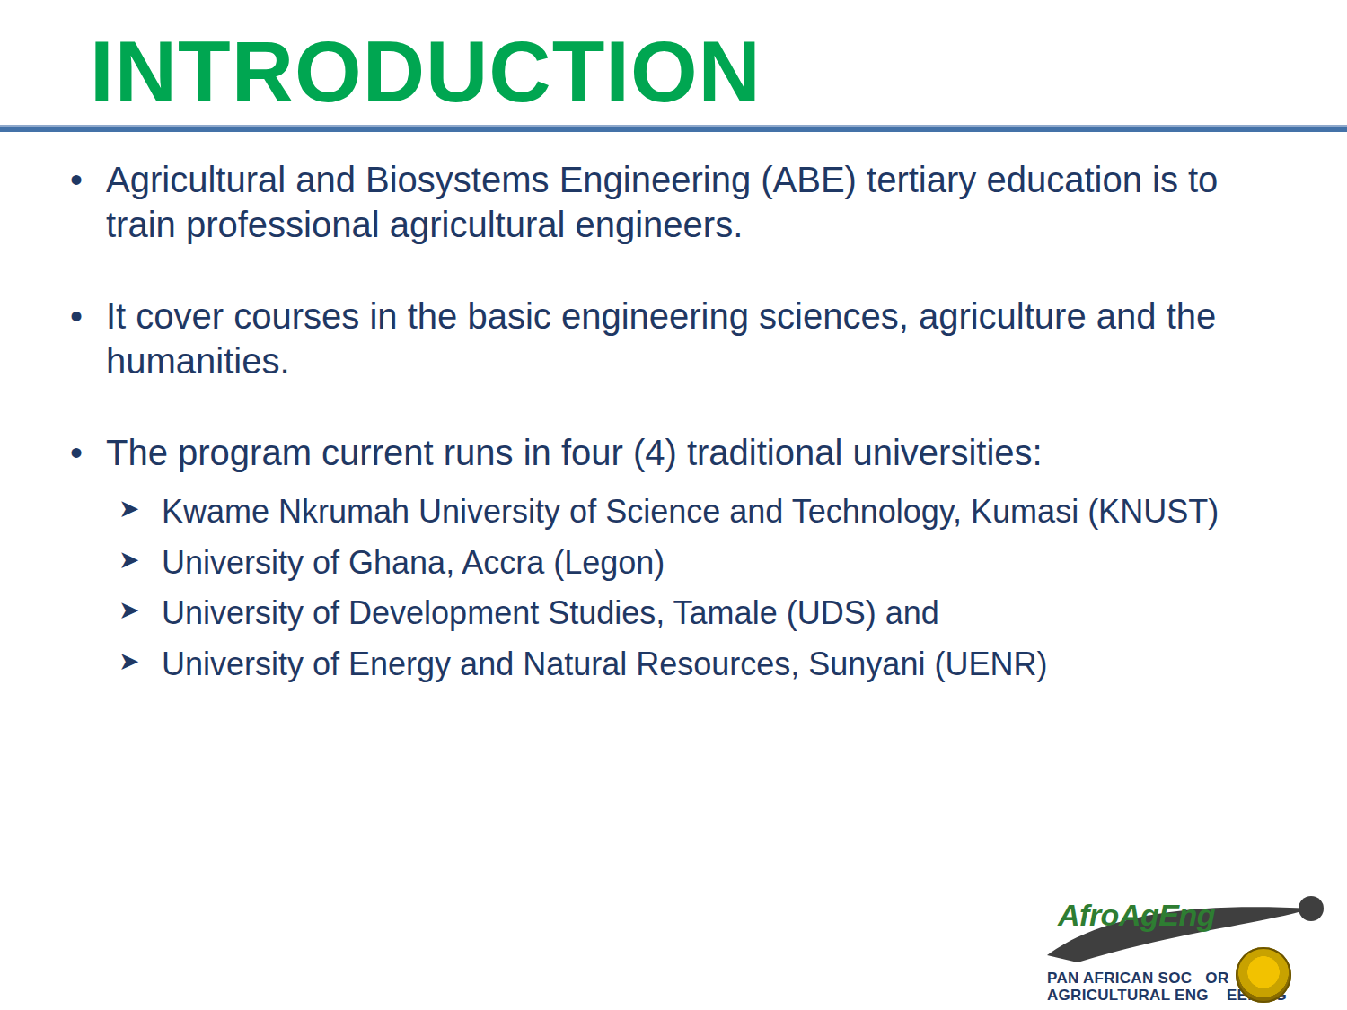INTRODUCTION
Agricultural and Biosystems Engineering (ABE) tertiary education is to train professional agricultural engineers.
It cover courses in the basic engineering sciences, agriculture and the humanities.
The program current runs in four (4) traditional universities:
Kwame Nkrumah University of Science and Technology, Kumasi (KNUST)
University of Ghana, Accra (Legon)
University of Development Studies, Tamale (UDS) and
University of Energy and Natural Resources, Sunyani (UENR)
AfroAgEng
PAN AFRICAN SOC OR
AGRICULTURAL ENG EERING